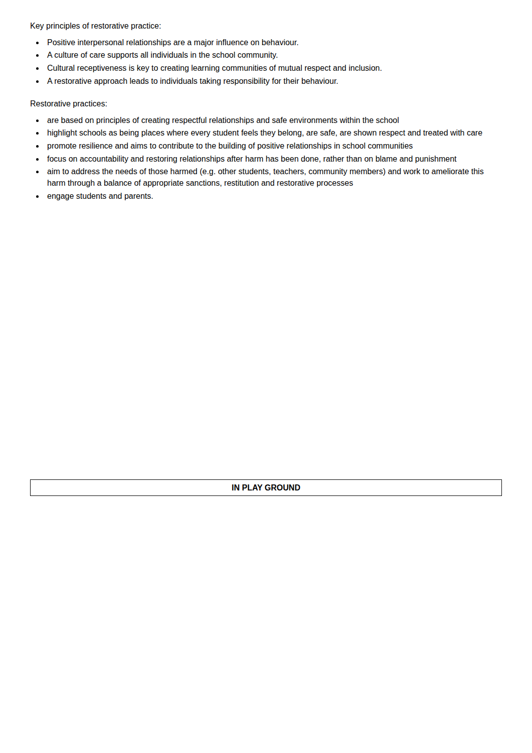Key principles of restorative practice:
Positive interpersonal relationships are a major influence on behaviour.
A culture of care supports all individuals in the school community.
Cultural receptiveness is key to creating learning communities of mutual respect and inclusion.
A restorative approach leads to individuals taking responsibility for their behaviour.
Restorative practices:
are based on principles of creating respectful relationships and safe environments within the school
highlight schools as being places where every student feels they belong, are safe, are shown respect and treated with care
promote resilience and aims to contribute to the building of positive relationships in school communities
focus on accountability and restoring relationships after harm has been done, rather than on blame and punishment
aim to address the needs of those harmed (e.g. other students, teachers, community members) and work to ameliorate this harm through a balance of appropriate sanctions, restitution and restorative processes
engage students and parents.
IN PLAY GROUND